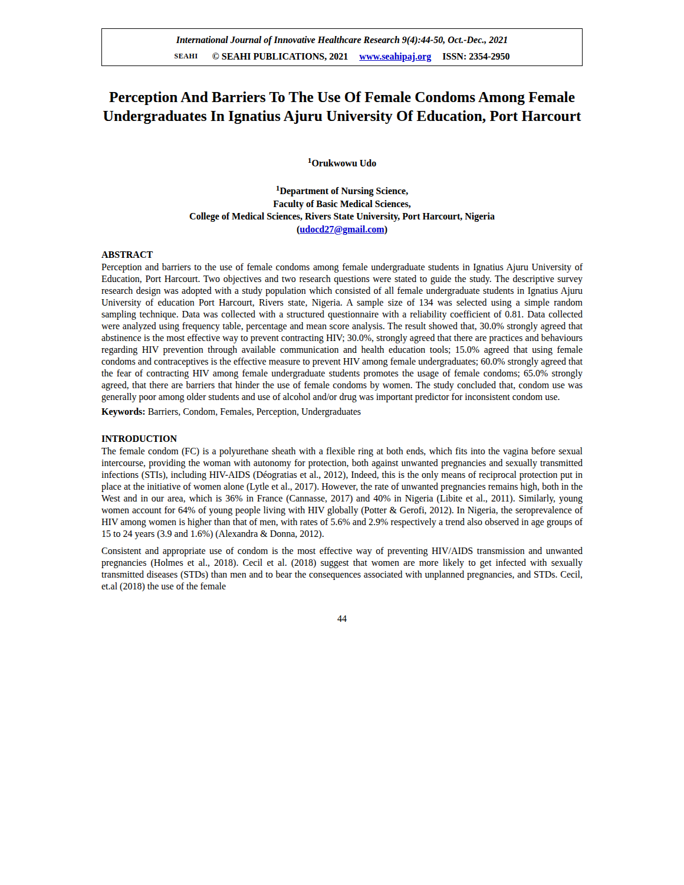International Journal of Innovative Healthcare Research 9(4):44-50, Oct.-Dec., 2021
SEAHI © SEAHI PUBLICATIONS, 2021 www.seahipaj.org ISSN: 2354-2950
Perception And Barriers To The Use Of Female Condoms Among Female Undergraduates In Ignatius Ajuru University Of Education, Port Harcourt
1Orukwowu Udo
1Department of Nursing Science,
Faculty of Basic Medical Sciences,
College of Medical Sciences, Rivers State University, Port Harcourt, Nigeria
(udocd27@gmail.com)
ABSTRACT
Perception and barriers to the use of female condoms among female undergraduate students in Ignatius Ajuru University of Education, Port Harcourt. Two objectives and two research questions were stated to guide the study. The descriptive survey research design was adopted with a study population which consisted of all female undergraduate students in Ignatius Ajuru University of education Port Harcourt, Rivers state, Nigeria. A sample size of 134 was selected using a simple random sampling technique. Data was collected with a structured questionnaire with a reliability coefficient of 0.81. Data collected were analyzed using frequency table, percentage and mean score analysis. The result showed that, 30.0% strongly agreed that abstinence is the most effective way to prevent contracting HIV; 30.0%, strongly agreed that there are practices and behaviours regarding HIV prevention through available communication and health education tools; 15.0% agreed that using female condoms and contraceptives is the effective measure to prevent HIV among female undergraduates; 60.0% strongly agreed that the fear of contracting HIV among female undergraduate students promotes the usage of female condoms; 65.0% strongly agreed, that there are barriers that hinder the use of female condoms by women. The study concluded that, condom use was generally poor among older students and use of alcohol and/or drug was important predictor for inconsistent condom use.
Keywords: Barriers, Condom, Females, Perception, Undergraduates
INTRODUCTION
The female condom (FC) is a polyurethane sheath with a flexible ring at both ends, which fits into the vagina before sexual intercourse, providing the woman with autonomy for protection, both against unwanted pregnancies and sexually transmitted infections (STIs), including HIV-AIDS (Déogratias et al., 2012), Indeed, this is the only means of reciprocal protection put in place at the initiative of women alone (Lytle et al., 2017). However, the rate of unwanted pregnancies remains high, both in the West and in our area, which is 36% in France (Cannasse, 2017) and 40% in Nigeria (Libite et al., 2011). Similarly, young women account for 64% of young people living with HIV globally (Potter & Gerofi, 2012). In Nigeria, the seroprevalence of HIV among women is higher than that of men, with rates of 5.6% and 2.9% respectively a trend also observed in age groups of 15 to 24 years (3.9 and 1.6%) (Alexandra & Donna, 2012).
Consistent and appropriate use of condom is the most effective way of preventing HIV/AIDS transmission and unwanted pregnancies (Holmes et al., 2018). Cecil et al. (2018) suggest that women are more likely to get infected with sexually transmitted diseases (STDs) than men and to bear the consequences associated with unplanned pregnancies, and STDs. Cecil, et.al (2018) the use of the female
44